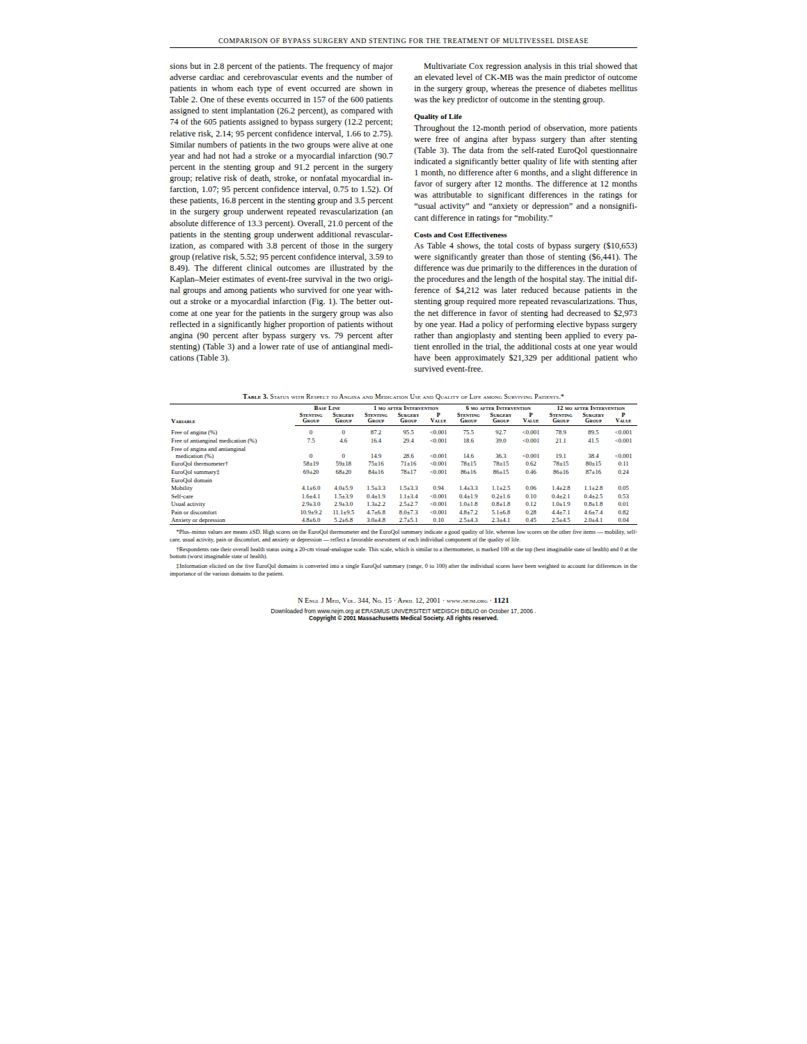Comparison of Bypass Surgery and Stenting for the Treatment of Multivessel Disease
sions but in 2.8 percent of the patients. The frequency of major adverse cardiac and cerebrovascular events and the number of patients in whom each type of event occurred are shown in Table 2. One of these events occurred in 157 of the 600 patients assigned to stent implantation (26.2 percent), as compared with 74 of the 605 patients assigned to bypass surgery (12.2 percent; relative risk, 2.14; 95 percent confidence interval, 1.66 to 2.75). Similar numbers of patients in the two groups were alive at one year and had not had a stroke or a myocardial infarction (90.7 percent in the stenting group and 91.2 percent in the surgery group; relative risk of death, stroke, or nonfatal myocardial infarction, 1.07; 95 percent confidence interval, 0.75 to 1.52). Of these patients, 16.8 percent in the stenting group and 3.5 percent in the surgery group underwent repeated revascularization (an absolute difference of 13.3 percent). Overall, 21.0 percent of the patients in the stenting group underwent additional revascularization, as compared with 3.8 percent of those in the surgery group (relative risk, 5.52; 95 percent confidence interval, 3.59 to 8.49). The different clinical outcomes are illustrated by the Kaplan–Meier estimates of event-free survival in the two original groups and among patients who survived for one year without a stroke or a myocardial infarction (Fig. 1). The better outcome at one year for the patients in the surgery group was also reflected in a significantly higher proportion of patients without angina (90 percent after bypass surgery vs. 79 percent after stenting) (Table 3) and a lower rate of use of antianginal medications (Table 3).
Multivariate Cox regression analysis in this trial showed that an elevated level of CK-MB was the main predictor of outcome in the surgery group, whereas the presence of diabetes mellitus was the key predictor of outcome in the stenting group.
Quality of Life
Throughout the 12-month period of observation, more patients were free of angina after bypass surgery than after stenting (Table 3). The data from the self-rated EuroQol questionnaire indicated a significantly better quality of life with stenting after 1 month, no difference after 6 months, and a slight difference in favor of surgery after 12 months. The difference at 12 months was attributable to significant differences in the ratings for “usual activity” and “anxiety or depression” and a nonsignificant difference in ratings for “mobility.”
Costs and Cost Effectiveness
As Table 4 shows, the total costs of bypass surgery ($10,653) were significantly greater than those of stenting ($6,441). The difference was due primarily to the differences in the duration of the procedures and the length of the hospital stay. The initial difference of $4,212 was later reduced because patients in the stenting group required more repeated revascularizations. Thus, the net difference in favor of stenting had decreased to $2,973 by one year. Had a policy of performing elective bypass surgery rather than angioplasty and stenting been applied to every patient enrolled in the trial, the additional costs at one year would have been approximately $21,329 per additional patient who survived event-free.
Table 3. Status with Respect to Angina and Medication Use and Quality of Life among Surviving Patients.*
| Variable | Base Line | 1 mo after Intervention | 6 mo after Intervention | 12 mo after Intervention |
| --- | --- | --- | --- | --- |
| Stenting Group | Surgery Group | Stenting Group | Surgery Group | P Value | Stenting Group | Surgery Group | P Value | Stenting Group | Surgery Group | P Value |
| Free of angina (%) | 0 | 0 | 87.2 | 95.5 | <0.001 | 75.5 | 92.7 | <0.001 | 78.9 | 89.5 | <0.001 |
| Free of antianginal medication (%) | 7.5 | 4.6 | 16.4 | 29.4 | <0.001 | 18.6 | 39.0 | <0.001 | 21.1 | 41.5 | <0.001 |
| Free of angina and antianginal medication (%) | 0 | 0 | 14.9 | 28.6 | <0.001 | 14.6 | 36.3 | <0.001 | 19.1 | 38.4 | <0.001 |
| EuroQol thermometer† | 58±19 | 59±18 | 75±16 | 71±16 | <0.001 | 78±15 | 78±15 | 0.62 | 78±15 | 80±15 | 0.11 |
| EuroQol summary‡ | 69±20 | 68±20 | 84±16 | 78±17 | <0.001 | 86±16 | 86±15 | 0.46 | 86±16 | 87±16 | 0.24 |
| EuroQol domain | | | | | | | | | | | |
| Mobility | 4.1±6.0 | 4.0±5.9 | 1.5±3.3 | 1.5±3.3 | 0.94 | 1.4±3.3 | 1.1±2.5 | 0.06 | 1.4±2.8 | 1.1±2.8 | 0.05 |
| Self-care | 1.6±4.1 | 1.5±3.9 | 0.4±1.9 | 1.1±3.4 | <0.001 | 0.4±1.9 | 0.2±1.6 | 0.10 | 0.4±2.1 | 0.4±2.5 | 0.53 |
| Usual activity | 2.9±3.0 | 2.9±3.0 | 1.3±2.2 | 2.5±2.7 | <0.001 | 1.0±1.8 | 0.8±1.8 | 0.12 | 1.0±1.9 | 0.8±1.8 | 0.01 |
| Pain or discomfort | 10.9±9.2 | 11.1±9.5 | 4.7±6.8 | 8.0±7.3 | <0.001 | 4.8±7.2 | 5.1±6.8 | 0.28 | 4.4±7.1 | 4.6±7.4 | 0.82 |
| Anxiety or depression | 4.8±6.0 | 5.2±6.8 | 3.0±4.8 | 2.7±5.1 | 0.10 | 2.5±4.3 | 2.3±4.1 | 0.45 | 2.5±4.5 | 2.0±4.1 | 0.04 |
*Plus–minus values are means ±SD. High scores on the EuroQol thermometer and the EuroQol summary indicate a good quality of life, whereas low scores on the other five items — mobility, self-care, usual activity, pain or discomfort, and anxiety or depression — reflect a favorable assessment of each individual component of the quality of life.
†Respondents rate their overall health status using a 20-cm visual-analogue scale. This scale, which is similar to a thermometer, is marked 100 at the top (best imaginable state of health) and 0 at the bottom (worst imaginable state of health).
‡Information elicited on the five EuroQol domains is converted into a single EuroQol summary (range, 0 to 100) after the individual scores have been weighted to account for differences in the importance of the various domains to the patient.
N Engl J Med, Vol. 344, No. 15 · April 12, 2001 · www.nejm.org · 1121
Downloaded from www.nejm.org at ERASMUS UNIVERSITEIT MEDISCH BIBLIO on October 17, 2006 .
Copyright © 2001 Massachusetts Medical Society. All rights reserved.